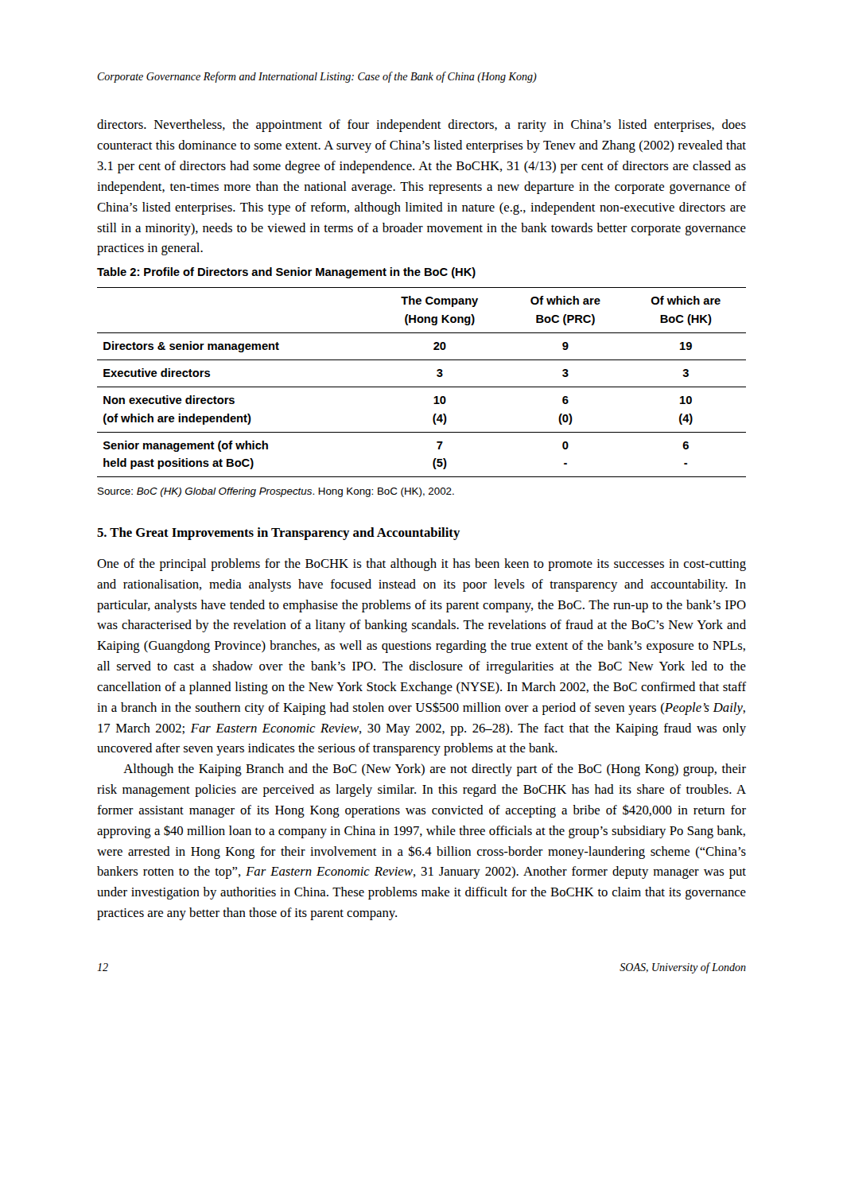Corporate Governance Reform and International Listing: Case of the Bank of China (Hong Kong)
directors. Nevertheless, the appointment of four independent directors, a rarity in China’s listed enterprises, does counteract this dominance to some extent. A survey of China’s listed enterprises by Tenev and Zhang (2002) revealed that 3.1 per cent of directors had some degree of independence. At the BoCHK, 31 (4/13) per cent of directors are classed as independent, ten-times more than the national average. This represents a new departure in the corporate governance of China’s listed enterprises. This type of reform, although limited in nature (e.g., independent non-executive directors are still in a minority), needs to be viewed in terms of a broader movement in the bank towards better corporate governance practices in general.
Table 2: Profile of Directors and Senior Management in the BoC (HK)
| | The Company (Hong Kong) | Of which are BoC (PRC) | Of which are BoC (HK) |
| --- | --- | --- | --- |
| Directors & senior management | 20 | 9 | 19 |
| Executive directors | 3 | 3 | 3 |
| Non executive directors (of which are independent) | 10 (4) | 6 (0) | 10 (4) |
| Senior management (of which held past positions at BoC) | 7 (5) | 0 - | 6 - |
Source: BoC (HK) Global Offering Prospectus. Hong Kong: BoC (HK), 2002.
5. The Great Improvements in Transparency and Accountability
One of the principal problems for the BoCHK is that although it has been keen to promote its successes in cost-cutting and rationalisation, media analysts have focused instead on its poor levels of transparency and accountability. In particular, analysts have tended to emphasise the problems of its parent company, the BoC. The run-up to the bank’s IPO was characterised by the revelation of a litany of banking scandals. The revelations of fraud at the BoC’s New York and Kaiping (Guangdong Province) branches, as well as questions regarding the true extent of the bank’s exposure to NPLs, all served to cast a shadow over the bank’s IPO. The disclosure of irregularities at the BoC New York led to the cancellation of a planned listing on the New York Stock Exchange (NYSE). In March 2002, the BoC confirmed that staff in a branch in the southern city of Kaiping had stolen over US$500 million over a period of seven years (People’s Daily, 17 March 2002; Far Eastern Economic Review, 30 May 2002, pp. 26–28). The fact that the Kaiping fraud was only uncovered after seven years indicates the serious of transparency problems at the bank.
Although the Kaiping Branch and the BoC (New York) are not directly part of the BoC (Hong Kong) group, their risk management policies are perceived as largely similar. In this regard the BoCHK has had its share of troubles. A former assistant manager of its Hong Kong operations was convicted of accepting a bribe of $420,000 in return for approving a $40 million loan to a company in China in 1997, while three officials at the group’s subsidiary Po Sang bank, were arrested in Hong Kong for their involvement in a $6.4 billion cross-border money-laundering scheme (“China’s bankers rotten to the top”, Far Eastern Economic Review, 31 January 2002). Another former deputy manager was put under investigation by authorities in China. These problems make it difficult for the BoCHK to claim that its governance practices are any better than those of its parent company.
12 SOAS, University of London